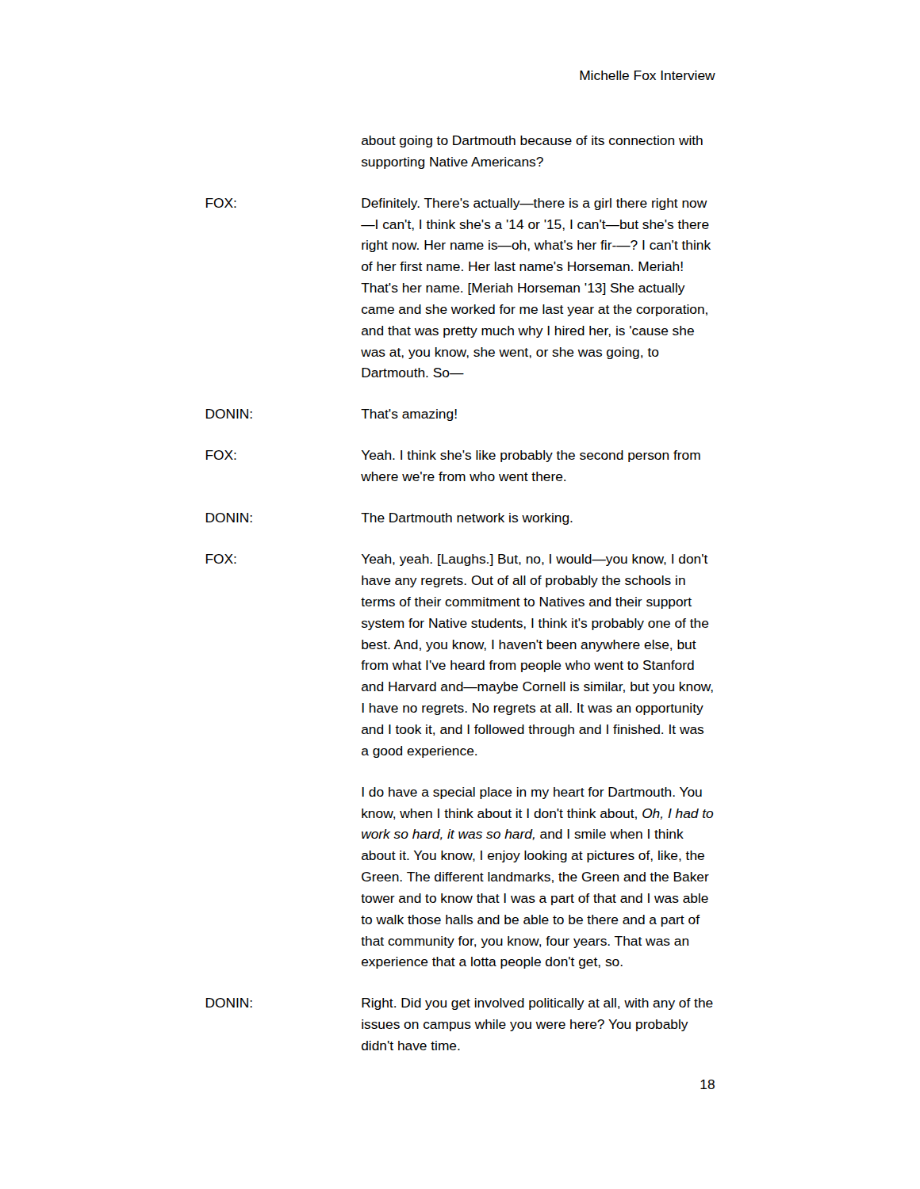Michelle Fox Interview
about going to Dartmouth because of its connection with supporting Native Americans?
FOX:
Definitely. There's actually—there is a girl there right now—I can't, I think she's a '14 or '15, I can't—but she's there right now. Her name is—oh, what's her fir-—? I can't think of her first name. Her last name's Horseman. Meriah! That's her name. [Meriah Horseman '13] She actually came and she worked for me last year at the corporation, and that was pretty much why I hired her, is 'cause she was at, you know, she went, or she was going, to Dartmouth. So—
DONIN:
That's amazing!
FOX:
Yeah. I think she's like probably the second person from where we're from who went there.
DONIN:
The Dartmouth network is working.
FOX:
Yeah, yeah. [Laughs.] But, no, I would—you know, I don't have any regrets. Out of all of probably the schools in terms of their commitment to Natives and their support system for Native students, I think it's probably one of the best. And, you know, I haven't been anywhere else, but from what I've heard from people who went to Stanford and Harvard and—maybe Cornell is similar, but you know, I have no regrets. No regrets at all. It was an opportunity and I took it, and I followed through and I finished. It was a good experience.
I do have a special place in my heart for Dartmouth. You know, when I think about it I don't think about, Oh, I had to work so hard, it was so hard, and I smile when I think about it. You know, I enjoy looking at pictures of, like, the Green. The different landmarks, the Green and the Baker tower and to know that I was a part of that and I was able to walk those halls and be able to be there and a part of that community for, you know, four years. That was an experience that a lotta people don't get, so.
DONIN:
Right. Did you get involved politically at all, with any of the issues on campus while you were here? You probably didn't have time.
18